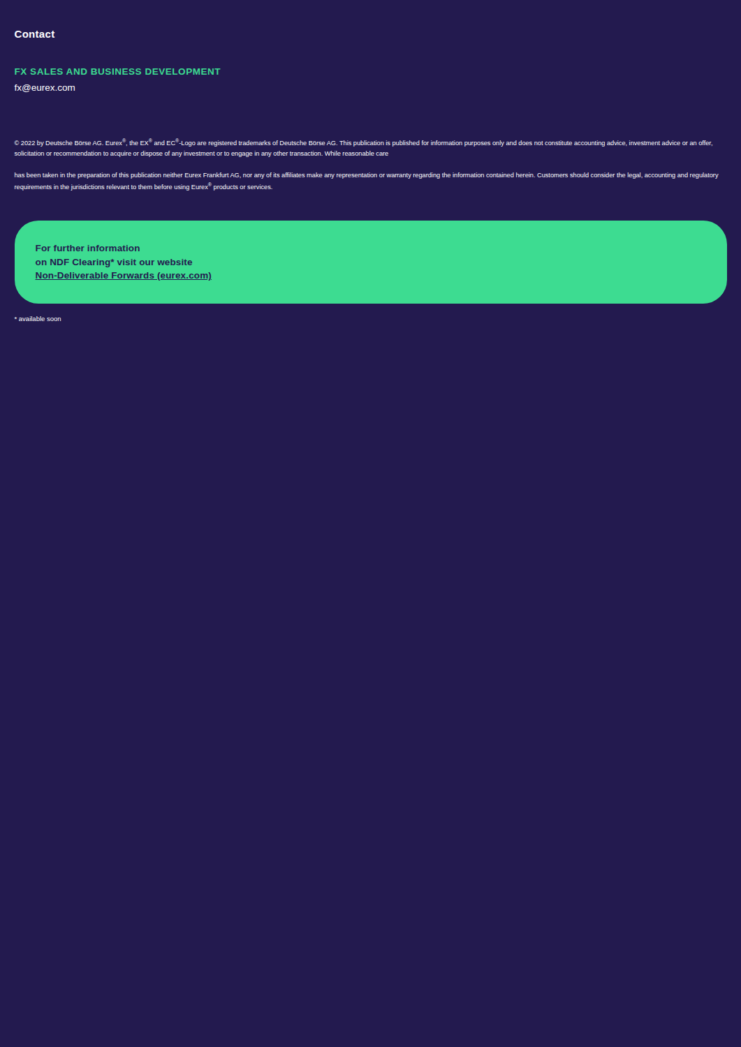Contact
FX Sales and Business Development
fx@eurex.com
© 2022 by Deutsche Börse AG. Eurex®, the EX® and EC®-Logo are registered trademarks of Deutsche Börse AG. This publication is published for information purposes only and does not constitute accounting advice, investment advice or an offer, solicitation or recommendation to acquire or dispose of any investment or to engage in any other transaction. While reasonable care
has been taken in the preparation of this publication neither Eurex Frankfurt AG, nor any of its affiliates make any representation or warranty regarding the information contained herein. Customers should consider the legal, accounting and regulatory requirements in the jurisdictions relevant to them before using Eurex® products or services.
For further information
on NDF Clearing* visit our website
Non-Deliverable Forwards (eurex.com)
* available soon